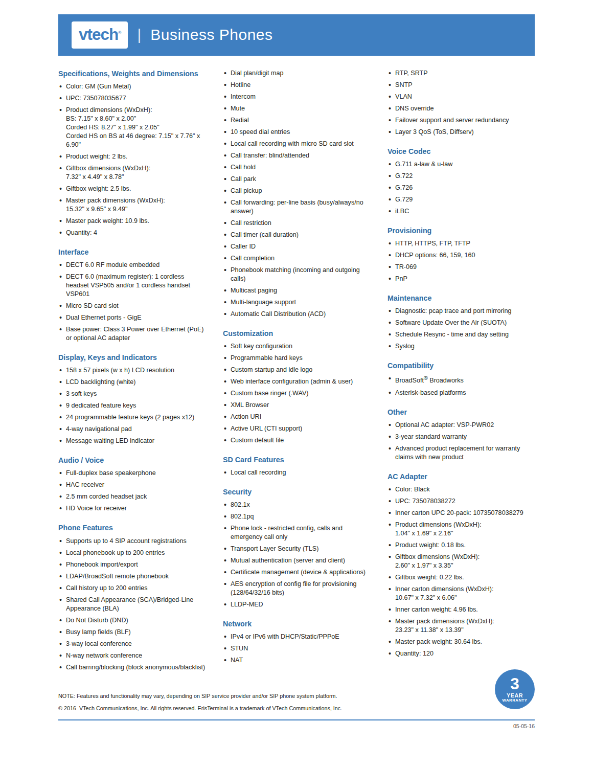vtech®
|
Business Phones
Specifications, Weights and Dimensions
Color: GM (Gun Metal)
UPC: 735078035677
Product dimensions (WxDxH):BS: 7.15" x 8.60" x 2.00"Corded HS: 8.27" x 1.99" x 2.05"Corded HS on BS at 46 degree: 7.15" x 7.76" x 6.90"
Product weight: 2 lbs.
Giftbox dimensions (WxDxH):7.32" x 4.49" x 8.78"
Giftbox weight: 2.5 lbs.
Master pack dimensions (WxDxH):15.32" x 9.65" x 9.49"
Master pack weight: 10.9 lbs.
Quantity: 4
Interface
DECT 6.0 RF module embedded
DECT 6.0 (maximum register): 1 cordless headset VSP505 and/or 1 cordless handset VSP601
Micro SD card slot
Dual Ethernet ports - GigE
Base power: Class 3 Power over Ethernet (PoE) or optional AC adapter
Display, Keys and Indicators
158 x 57 pixels (w x h) LCD resolution
LCD backlighting (white)
3 soft keys
9 dedicated feature keys
24 programmable feature keys (2 pages x12)
4-way navigational pad
Message waiting LED indicator
Audio / Voice
Full-duplex base speakerphone
HAC receiver
2.5 mm corded headset jack
HD Voice for receiver
Phone Features
Supports up to 4 SIP account registrations
Local phonebook up to 200 entries
Phonebook import/export
LDAP/BroadSoft remote phonebook
Call history up to 200 entries
Shared Call Appearance (SCA)/Bridged-Line Appearance (BLA)
Do Not Disturb (DND)
Busy lamp fields (BLF)
3-way local conference
N-way network conference
Call barring/blocking (block anonymous/blacklist)
Dial plan/digit map
Hotline
Intercom
Mute
Redial
10 speed dial entries
Local call recording with micro SD card slot
Call transfer: blind/attended
Call hold
Call park
Call pickup
Call forwarding: per-line basis (busy/always/no answer)
Call restriction
Call timer (call duration)
Caller ID
Call completion
Phonebook matching (incoming and outgoing calls)
Multicast paging
Multi-language support
Automatic Call Distribution (ACD)
Customization
Soft key configuration
Programmable hard keys
Custom startup and idle logo
Web interface configuration (admin & user)
Custom base ringer (.WAV)
XML Browser
Action URI
Active URL (CTI support)
Custom default file
SD Card Features
Local call recording
Security
802.1x
802.1pq
Phone lock - restricted config, calls and emergency call only
Transport Layer Security (TLS)
Mutual authentication (server and client)
Certificate management (device & applications)
AES encryption of config file for provisioning (128/64/32/16 bits)
LLDP-MED
Network
IPv4 or IPv6 with DHCP/Static/PPPoE
STUN
NAT
RTP, SRTP
SNTP
VLAN
DNS override
Failover support and server redundancy
Layer 3 QoS (ToS, Diffserv)
Voice Codec
G.711 a-law & u-law
G.722
G.726
G.729
iLBC
Provisioning
HTTP, HTTPS, FTP, TFTP
DHCP options: 66, 159, 160
TR-069
PnP
Maintenance
Diagnostic: pcap trace and port mirroring
Software Update Over the Air (SUOTA)
Schedule Resync - time and day setting
Syslog
Compatibility
BroadSoft® Broadworks
Asterisk-based platforms
Other
Optional AC adapter: VSP-PWR02
3-year standard warranty
Advanced product replacement for warranty claims with new product
AC Adapter
Color: Black
UPC: 735078038272
Inner carton UPC 20-pack: 10735078038279
Product dimensions (WxDxH):1.04" x 1.69" x 2.16"
Product weight: 0.18 lbs.
Giftbox dimensions (WxDxH):2.60" x 1.97" x 3.35"
Giftbox weight: 0.22 lbs.
Inner carton dimensions (WxDxH):10.67" x 7.32" x 6.06"
Inner carton weight: 4.96 lbs.
Master pack dimensions (WxDxH):23.23" x 11.38" x 13.39"
Master pack weight: 30.64 lbs.
Quantity: 120
3 YEAR WARRANTY
NOTE: Features and functionality may vary, depending on SIP service provider and/or SIP phone system platform.
© 2016 VTech Communications, Inc. All rights reserved. ErisTerminal is a trademark of VTech Communications, Inc.
05-05-16